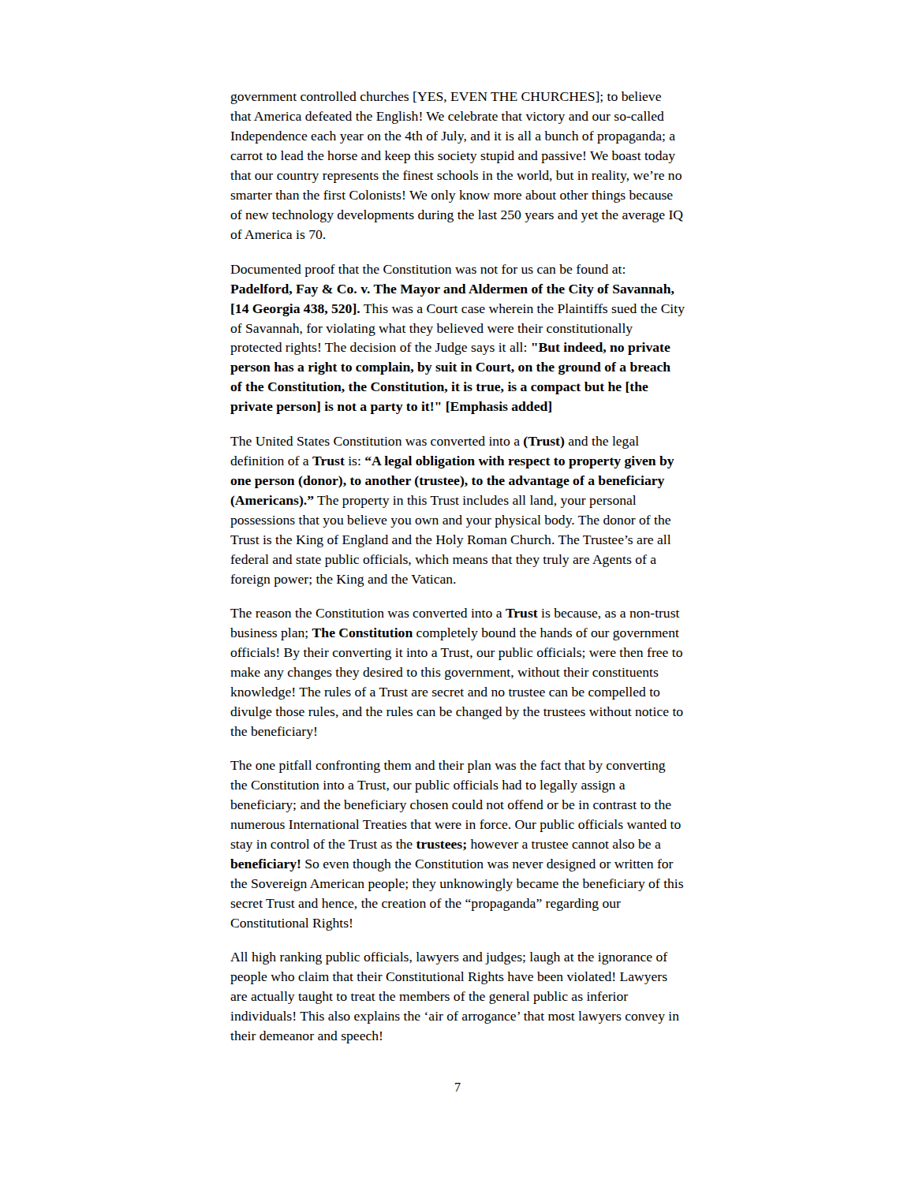government controlled churches [YES, EVEN THE CHURCHES]; to believe that America defeated the English! We celebrate that victory and our so-called Independence each year on the 4th of July, and it is all a bunch of propaganda; a carrot to lead the horse and keep this society stupid and passive! We boast today that our country represents the finest schools in the world, but in reality, we’re no smarter than the first Colonists! We only know more about other things because of new technology developments during the last 250 years and yet the average IQ of America is 70.
Documented proof that the Constitution was not for us can be found at: Padelford, Fay & Co. v. The Mayor and Aldermen of the City of Savannah, [14 Georgia 438, 520]. This was a Court case wherein the Plaintiffs sued the City of Savannah, for violating what they believed were their constitutionally protected rights! The decision of the Judge says it all: "But indeed, no private person has a right to complain, by suit in Court, on the ground of a breach of the Constitution, the Constitution, it is true, is a compact but he [the private person] is not a party to it!" [Emphasis added]
The United States Constitution was converted into a (Trust) and the legal definition of a Trust is: “A legal obligation with respect to property given by one person (donor), to another (trustee), to the advantage of a beneficiary (Americans).” The property in this Trust includes all land, your personal possessions that you believe you own and your physical body. The donor of the Trust is the King of England and the Holy Roman Church. The Trustee’s are all federal and state public officials, which means that they truly are Agents of a foreign power; the King and the Vatican.
The reason the Constitution was converted into a Trust is because, as a non-trust business plan; The Constitution completely bound the hands of our government officials! By their converting it into a Trust, our public officials; were then free to make any changes they desired to this government, without their constituents knowledge! The rules of a Trust are secret and no trustee can be compelled to divulge those rules, and the rules can be changed by the trustees without notice to the beneficiary!
The one pitfall confronting them and their plan was the fact that by converting the Constitution into a Trust, our public officials had to legally assign a beneficiary; and the beneficiary chosen could not offend or be in contrast to the numerous International Treaties that were in force. Our public officials wanted to stay in control of the Trust as the trustees; however a trustee cannot also be a beneficiary! So even though the Constitution was never designed or written for the Sovereign American people; they unknowingly became the beneficiary of this secret Trust and hence, the creation of the “propaganda” regarding our Constitutional Rights!
All high ranking public officials, lawyers and judges; laugh at the ignorance of people who claim that their Constitutional Rights have been violated! Lawyers are actually taught to treat the members of the general public as inferior individuals! This also explains the ‘air of arrogance’ that most lawyers convey in their demeanor and speech!
7